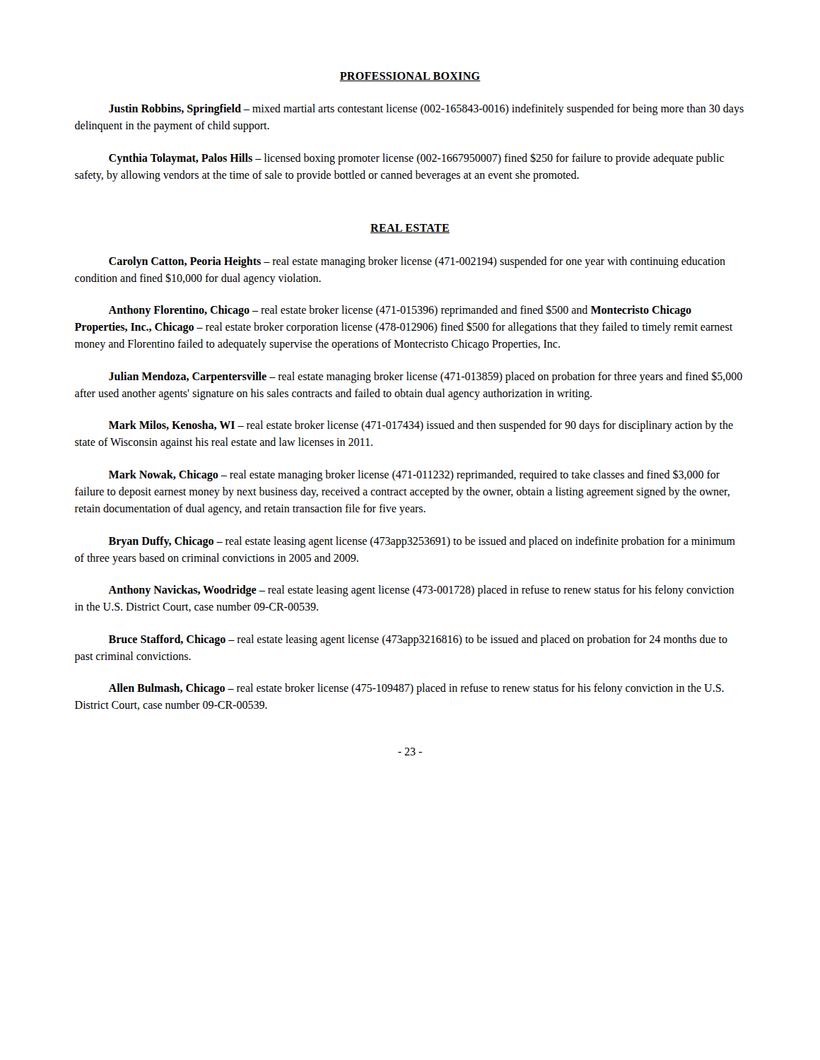PROFESSIONAL BOXING
Justin Robbins, Springfield – mixed martial arts contestant license (002-165843-0016) indefinitely suspended for being more than 30 days delinquent in the payment of child support.
Cynthia Tolaymat, Palos Hills – licensed boxing promoter license (002-1667950007) fined $250 for failure to provide adequate public safety, by allowing vendors at the time of sale to provide bottled or canned beverages at an event she promoted.
REAL ESTATE
Carolyn Catton, Peoria Heights – real estate managing broker license (471-002194) suspended for one year with continuing education condition and fined $10,000 for dual agency violation.
Anthony Florentino, Chicago – real estate broker license (471-015396) reprimanded and fined $500 and Montecristo Chicago Properties, Inc., Chicago – real estate broker corporation license (478-012906) fined $500 for allegations that they failed to timely remit earnest money and Florentino failed to adequately supervise the operations of Montecristo Chicago Properties, Inc.
Julian Mendoza, Carpentersville – real estate managing broker license (471-013859) placed on probation for three years and fined $5,000 after used another agents' signature on his sales contracts and failed to obtain dual agency authorization in writing.
Mark Milos, Kenosha, WI – real estate broker license (471-017434) issued and then suspended for 90 days for disciplinary action by the state of Wisconsin against his real estate and law licenses in 2011.
Mark Nowak, Chicago – real estate managing broker license (471-011232) reprimanded, required to take classes and fined $3,000 for failure to deposit earnest money by next business day, received a contract accepted by the owner, obtain a listing agreement signed by the owner, retain documentation of dual agency, and retain transaction file for five years.
Bryan Duffy, Chicago – real estate leasing agent license (473app3253691) to be issued and placed on indefinite probation for a minimum of three years based on criminal convictions in 2005 and 2009.
Anthony Navickas, Woodridge – real estate leasing agent license (473-001728) placed in refuse to renew status for his felony conviction in the U.S. District Court, case number 09-CR-00539.
Bruce Stafford, Chicago – real estate leasing agent license (473app3216816) to be issued and placed on probation for 24 months due to past criminal convictions.
Allen Bulmash, Chicago – real estate broker license (475-109487) placed in refuse to renew status for his felony conviction in the U.S. District Court, case number 09-CR-00539.
- 23 -